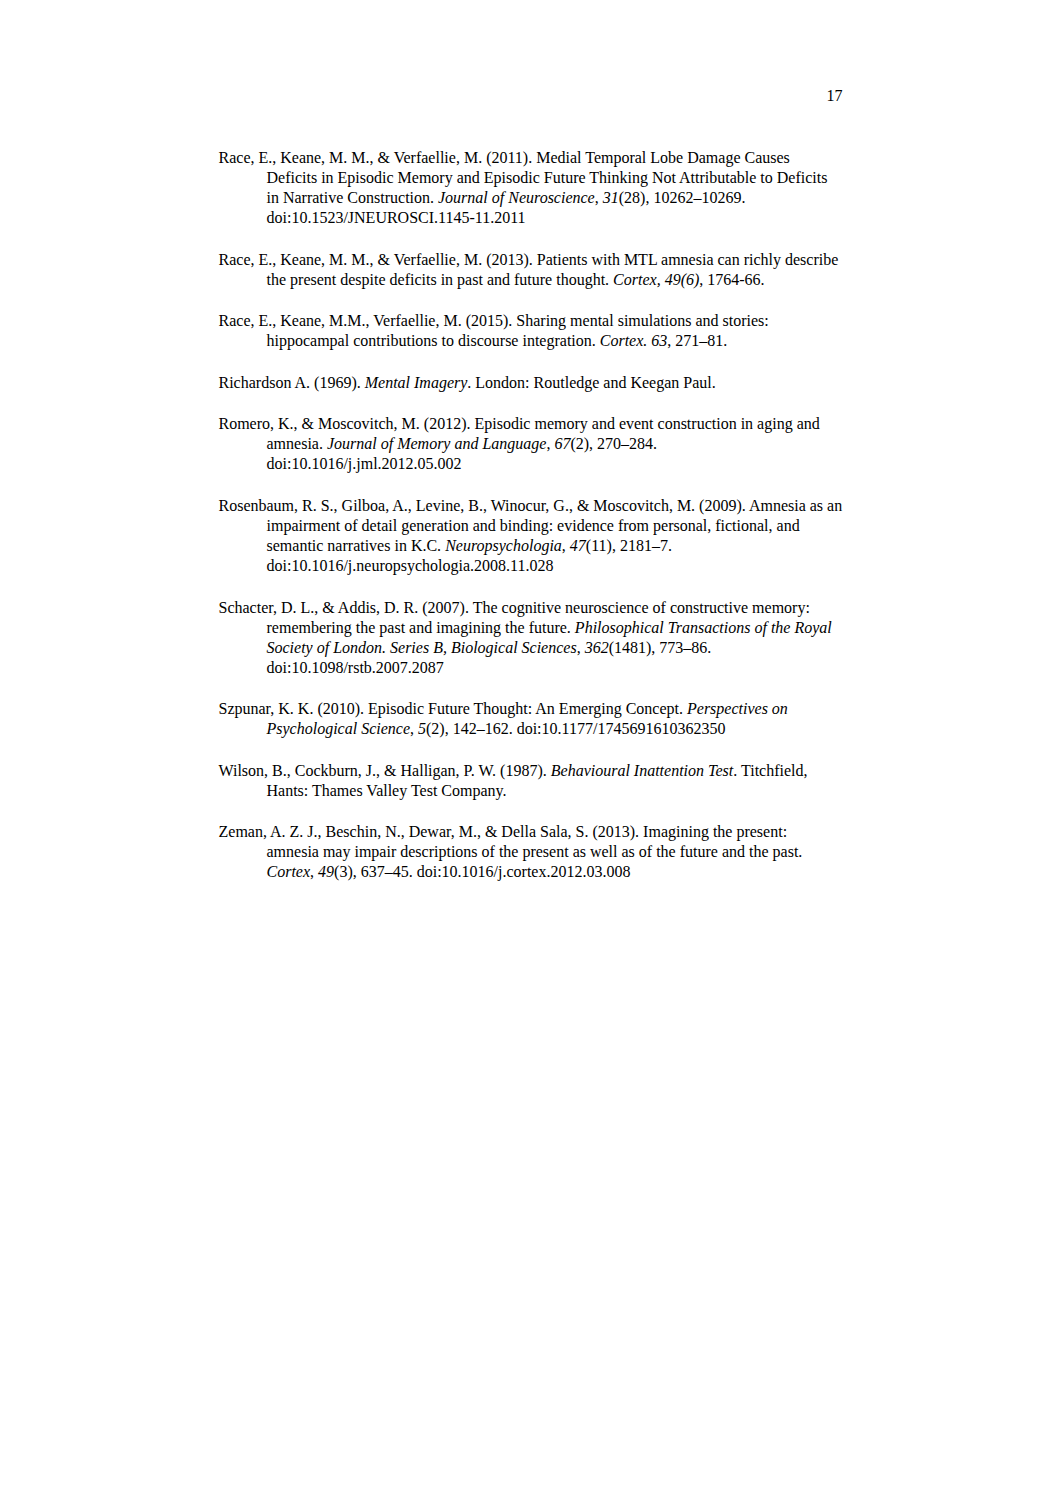17
Race, E., Keane, M. M., & Verfaellie, M. (2011). Medial Temporal Lobe Damage Causes Deficits in Episodic Memory and Episodic Future Thinking Not Attributable to Deficits in Narrative Construction. Journal of Neuroscience, 31(28), 10262–10269. doi:10.1523/JNEUROSCI.1145-11.2011
Race, E., Keane, M. M., & Verfaellie, M. (2013). Patients with MTL amnesia can richly describe the present despite deficits in past and future thought. Cortex, 49(6), 1764-66.
Race, E., Keane, M.M., Verfaellie, M. (2015). Sharing mental simulations and stories: hippocampal contributions to discourse integration. Cortex. 63, 271–81.
Richardson A. (1969). Mental Imagery. London: Routledge and Keegan Paul.
Romero, K., & Moscovitch, M. (2012). Episodic memory and event construction in aging and amnesia. Journal of Memory and Language, 67(2), 270–284. doi:10.1016/j.jml.2012.05.002
Rosenbaum, R. S., Gilboa, A., Levine, B., Winocur, G., & Moscovitch, M. (2009). Amnesia as an impairment of detail generation and binding: evidence from personal, fictional, and semantic narratives in K.C. Neuropsychologia, 47(11), 2181–7. doi:10.1016/j.neuropsychologia.2008.11.028
Schacter, D. L., & Addis, D. R. (2007). The cognitive neuroscience of constructive memory: remembering the past and imagining the future. Philosophical Transactions of the Royal Society of London. Series B, Biological Sciences, 362(1481), 773–86. doi:10.1098/rstb.2007.2087
Szpunar, K. K. (2010). Episodic Future Thought: An Emerging Concept. Perspectives on Psychological Science, 5(2), 142–162. doi:10.1177/1745691610362350
Wilson, B., Cockburn, J., & Halligan, P. W. (1987). Behavioural Inattention Test. Titchfield, Hants: Thames Valley Test Company.
Zeman, A. Z. J., Beschin, N., Dewar, M., & Della Sala, S. (2013). Imagining the present: amnesia may impair descriptions of the present as well as of the future and the past. Cortex, 49(3), 637–45. doi:10.1016/j.cortex.2012.03.008